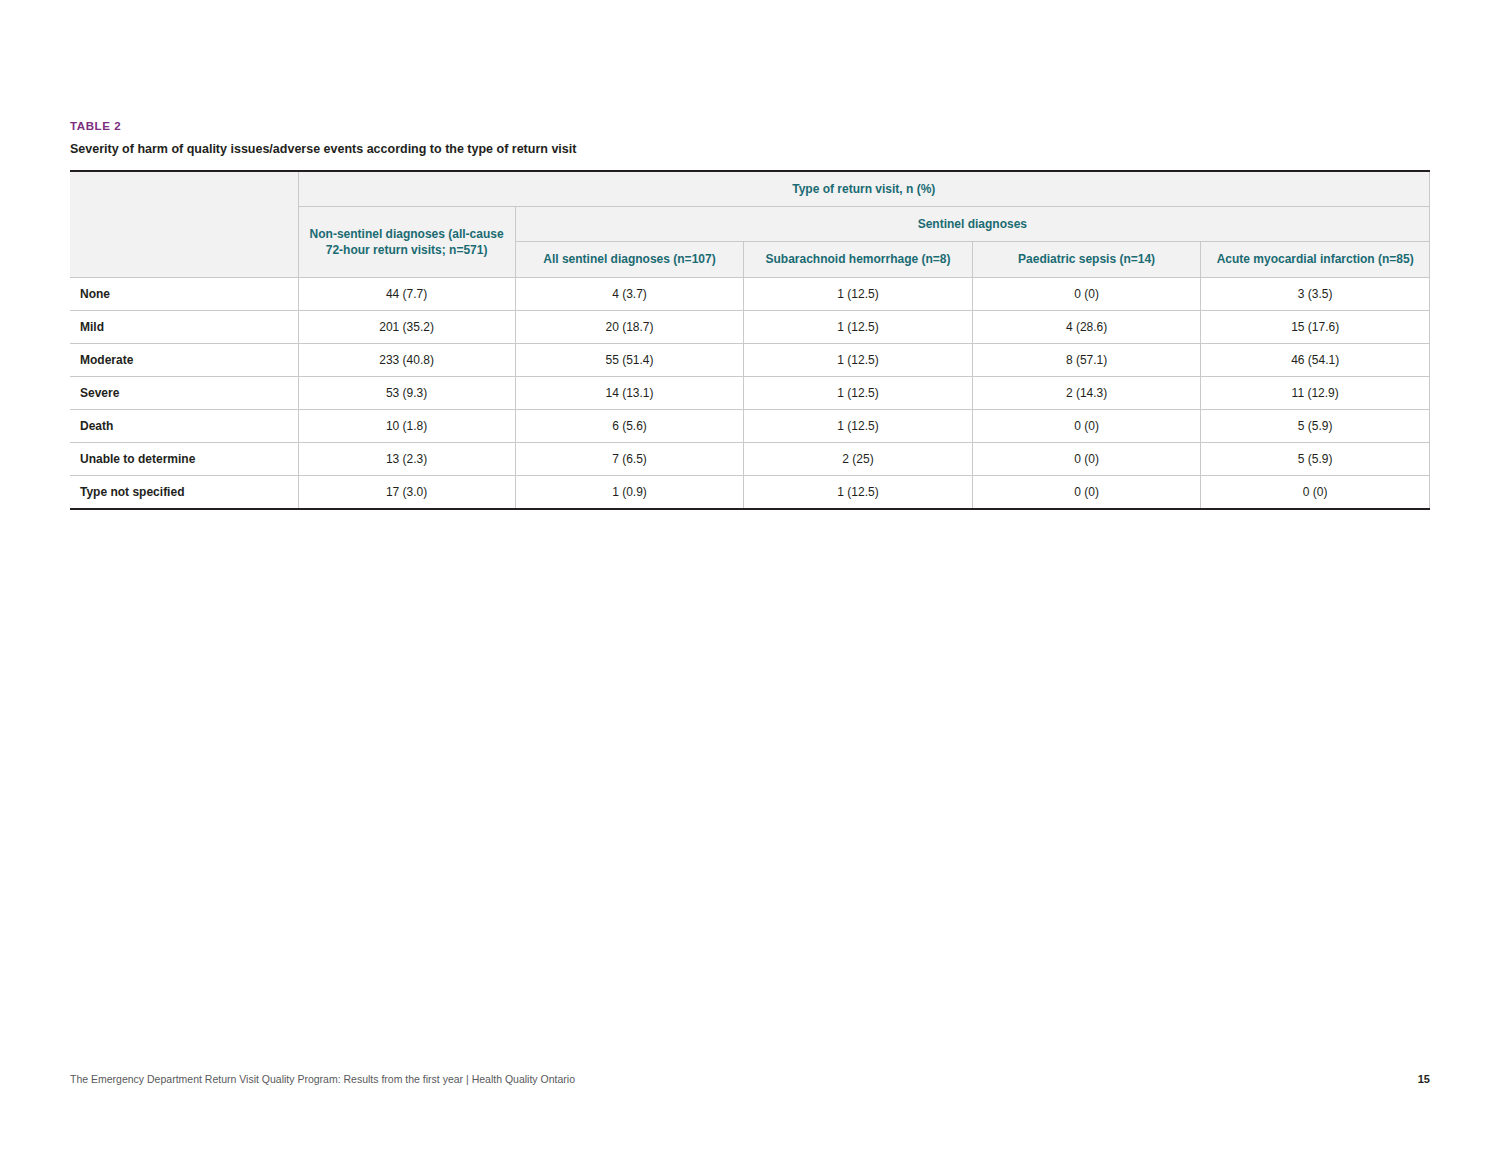TABLE 2
Severity of harm of quality issues/adverse events according to the type of return visit
| | Type of return visit, n (%) |
| --- | --- |
| Non-sentinel diagnoses (all-cause 72-hour return visits; n=571) | Sentinel diagnoses |
| All sentinel diagnoses (n=107) | Subarachnoid hemorrhage (n=8) | Paediatric sepsis (n=14) | Acute myocardial infarction (n=85) |
| None | 44 (7.7) | 4 (3.7) | 1 (12.5) | 0 (0) | 3 (3.5) |
| Mild | 201 (35.2) | 20 (18.7) | 1 (12.5) | 4 (28.6) | 15 (17.6) |
| Moderate | 233 (40.8) | 55 (51.4) | 1 (12.5) | 8 (57.1) | 46 (54.1) |
| Severe | 53 (9.3) | 14 (13.1) | 1 (12.5) | 2 (14.3) | 11 (12.9) |
| Death | 10 (1.8) | 6 (5.6) | 1 (12.5) | 0 (0) | 5 (5.9) |
| Unable to determine | 13 (2.3) | 7 (6.5) | 2 (25) | 0 (0) | 5 (5.9) |
| Type not specified | 17 (3.0) | 1 (0.9) | 1 (12.5) | 0 (0) | 0 (0) |
The Emergency Department Return Visit Quality Program: Results from the first year | Health Quality Ontario
15